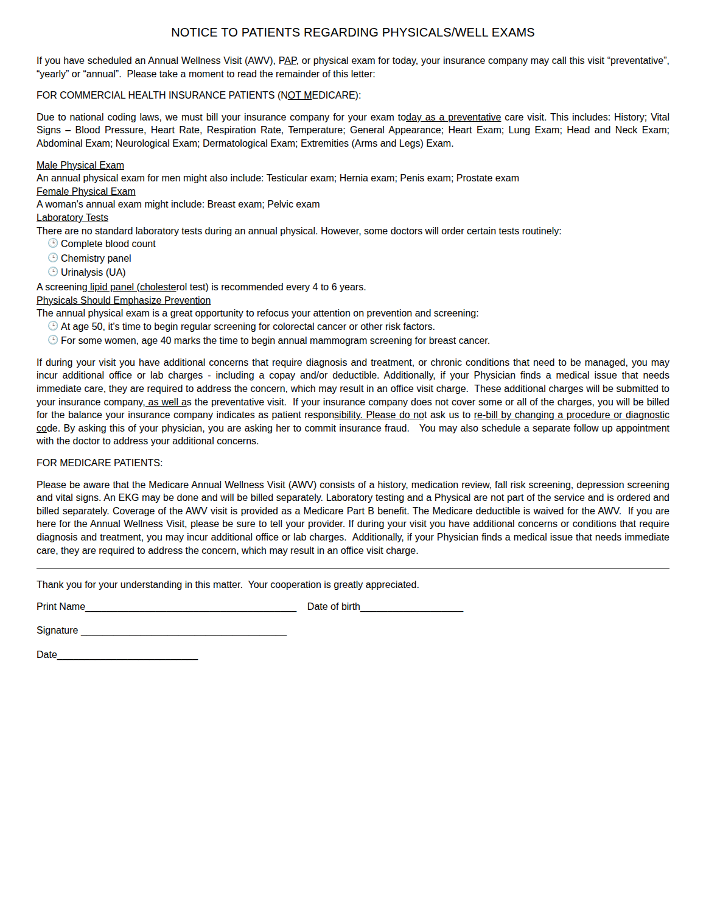NOTICE TO PATIENTS REGARDING PHYSICALS/WELL EXAMS
If you have scheduled an Annual Wellness Visit (AWV), PAP, or physical exam for today, your insurance company may call this visit “preventative”, “yearly” or “annual”. Please take a moment to read the remainder of this letter:
FOR COMMERCIAL HEALTH INSURANCE PATIENTS (NOT MEDICARE):
Due to national coding laws, we must bill your insurance company for your exam today as a preventative care visit. This includes: History; Vital Signs – Blood Pressure, Heart Rate, Respiration Rate, Temperature; General Appearance; Heart Exam; Lung Exam; Head and Neck Exam; Abdominal Exam; Neurological Exam; Dermatological Exam; Extremities (Arms and Legs) Exam.
Male Physical Exam
An annual physical exam for men might also include: Testicular exam; Hernia exam; Penis exam; Prostate exam
Female Physical Exam
A woman's annual exam might include: Breast exam; Pelvic exam
Laboratory Tests
There are no standard laboratory tests during an annual physical. However, some doctors will order certain tests routinely:
Complete blood count
Chemistry panel
Urinalysis (UA)
A screening lipid panel (cholesterol test) is recommended every 4 to 6 years.
Physicals Should Emphasize Prevention
The annual physical exam is a great opportunity to refocus your attention on prevention and screening:
At age 50, it's time to begin regular screening for colorectal cancer or other risk factors.
For some women, age 40 marks the time to begin annual mammogram screening for breast cancer.
If during your visit you have additional concerns that require diagnosis and treatment, or chronic conditions that need to be managed, you may incur additional office or lab charges - including a copay and/or deductible. Additionally, if your Physician finds a medical issue that needs immediate care, they are required to address the concern, which may result in an office visit charge. These additional charges will be submitted to your insurance company, as well as the preventative visit. If your insurance company does not cover some or all of the charges, you will be billed for the balance your insurance company indicates as patient responsibility. Please do not ask us to re-bill by changing a procedure or diagnostic code. By asking this of your physician, you are asking her to commit insurance fraud. You may also schedule a separate follow up appointment with the doctor to address your additional concerns.
FOR MEDICARE PATIENTS:
Please be aware that the Medicare Annual Wellness Visit (AWV) consists of a history, medication review, fall risk screening, depression screening and vital signs. An EKG may be done and will be billed separately. Laboratory testing and a Physical are not part of the service and is ordered and billed separately. Coverage of the AWV visit is provided as a Medicare Part B benefit. The Medicare deductible is waived for the AWV. If you are here for the Annual Wellness Visit, please be sure to tell your provider. If during your visit you have additional concerns or conditions that require diagnosis and treatment, you may incur additional office or lab charges. Additionally, if your Physician finds a medical issue that needs immediate care, they are required to address the concern, which may result in an office visit charge.
Thank you for your understanding in this matter. Your cooperation is greatly appreciated.
Print Name_______________________________________ Date of birth___________________
Signature ______________________________________
Date__________________________